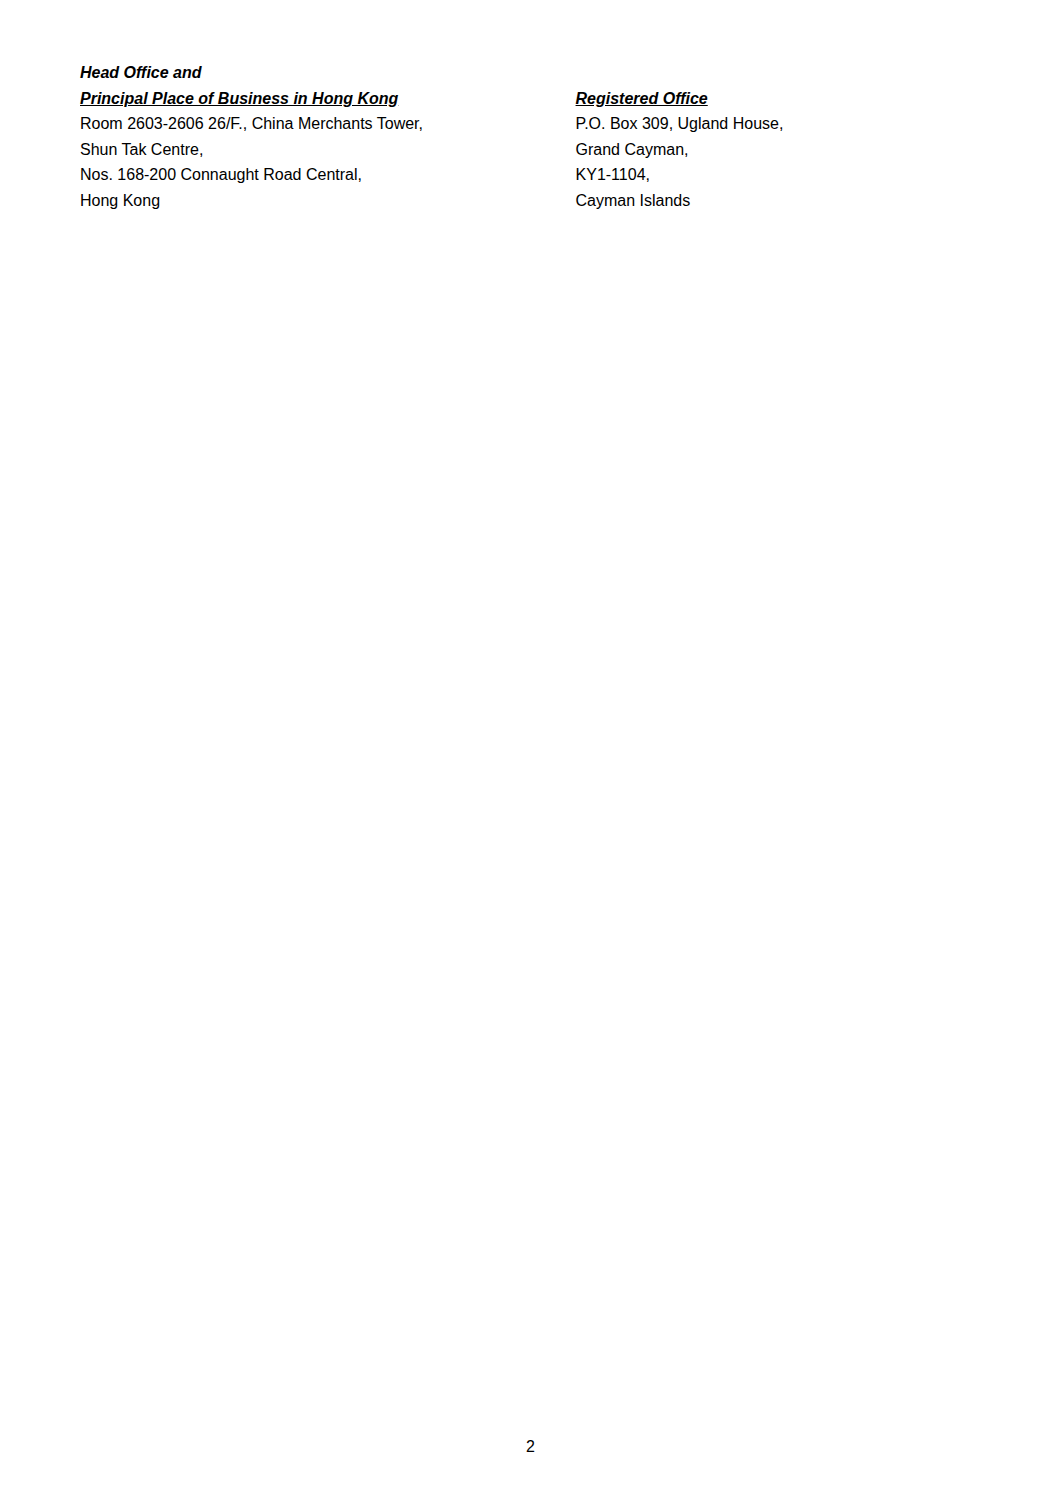| Head Office and | |
| Principal Place of Business in Hong Kong | Registered Office |
| Room 2603-2606 26/F., China Merchants Tower, Shun Tak Centre, Nos. 168-200 Connaught Road Central, Hong Kong | P.O. Box 309, Ugland House, Grand Cayman, KY1-1104, Cayman Islands |
2